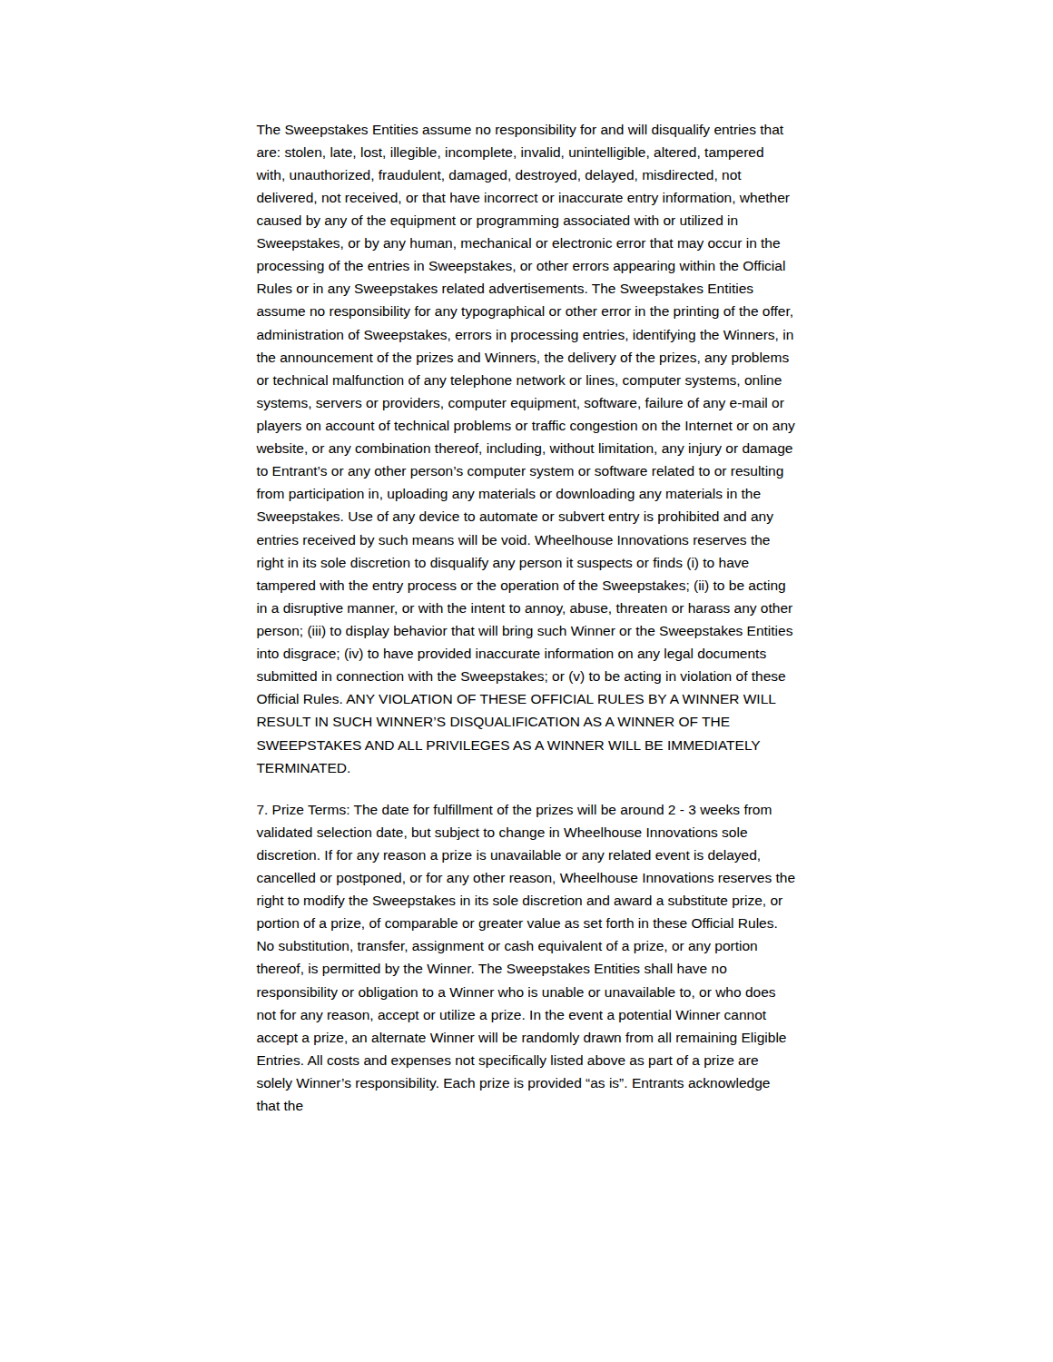The Sweepstakes Entities assume no responsibility for and will disqualify entries that are: stolen, late, lost, illegible, incomplete, invalid, unintelligible, altered, tampered with, unauthorized, fraudulent, damaged, destroyed, delayed, misdirected, not delivered, not received, or that have incorrect or inaccurate entry information, whether caused by any of the equipment or programming associated with or utilized in Sweepstakes, or by any human, mechanical or electronic error that may occur in the processing of the entries in Sweepstakes, or other errors appearing within the Official Rules or in any Sweepstakes related advertisements. The Sweepstakes Entities assume no responsibility for any typographical or other error in the printing of the offer, administration of Sweepstakes, errors in processing entries, identifying the Winners, in the announcement of the prizes and Winners, the delivery of the prizes, any problems or technical malfunction of any telephone network or lines, computer systems, online systems, servers or providers, computer equipment, software, failure of any e-mail or players on account of technical problems or traffic congestion on the Internet or on any website, or any combination thereof, including, without limitation, any injury or damage to Entrant’s or any other person’s computer system or software related to or resulting from participation in, uploading any materials or downloading any materials in the Sweepstakes. Use of any device to automate or subvert entry is prohibited and any entries received by such means will be void. Wheelhouse Innovations reserves the right in its sole discretion to disqualify any person it suspects or finds (i) to have tampered with the entry process or the operation of the Sweepstakes; (ii) to be acting in a disruptive manner, or with the intent to annoy, abuse, threaten or harass any other person; (iii) to display behavior that will bring such Winner or the Sweepstakes Entities into disgrace; (iv) to have provided inaccurate information on any legal documents submitted in connection with the Sweepstakes; or (v) to be acting in violation of these Official Rules. ANY VIOLATION OF THESE OFFICIAL RULES BY A WINNER WILL RESULT IN SUCH WINNER’S DISQUALIFICATION AS A WINNER OF THE SWEEPSTAKES AND ALL PRIVILEGES AS A WINNER WILL BE IMMEDIATELY TERMINATED.
7. Prize Terms: The date for fulfillment of the prizes will be around 2 - 3 weeks from validated selection date, but subject to change in Wheelhouse Innovations sole discretion. If for any reason a prize is unavailable or any related event is delayed, cancelled or postponed, or for any other reason, Wheelhouse Innovations reserves the right to modify the Sweepstakes in its sole discretion and award a substitute prize, or portion of a prize, of comparable or greater value as set forth in these Official Rules. No substitution, transfer, assignment or cash equivalent of a prize, or any portion thereof, is permitted by the Winner. The Sweepstakes Entities shall have no responsibility or obligation to a Winner who is unable or unavailable to, or who does not for any reason, accept or utilize a prize. In the event a potential Winner cannot accept a prize, an alternate Winner will be randomly drawn from all remaining Eligible Entries. All costs and expenses not specifically listed above as part of a prize are solely Winner’s responsibility. Each prize is provided “as is”. Entrants acknowledge that the